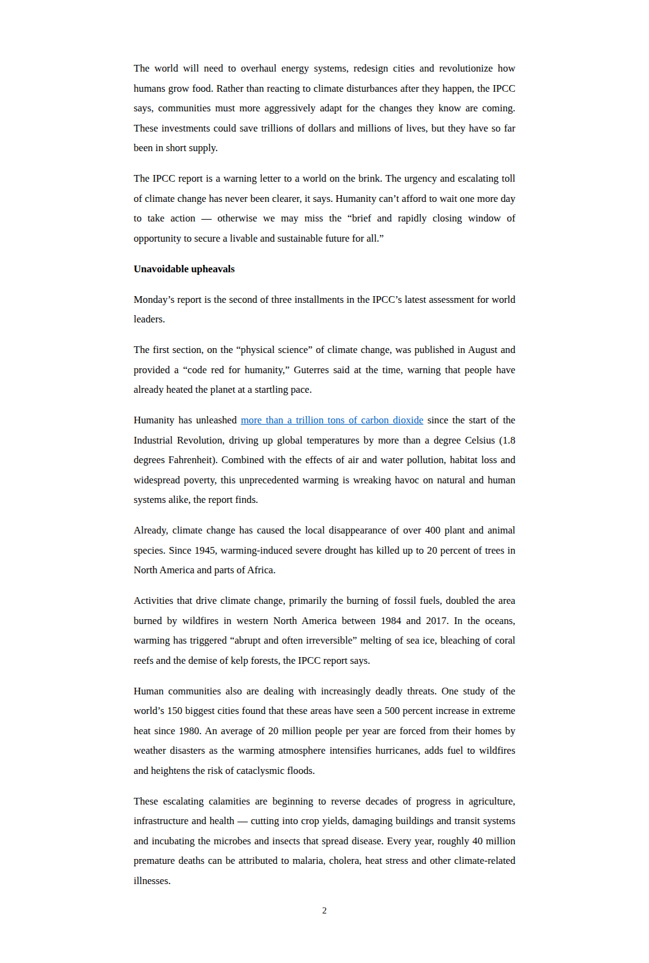The world will need to overhaul energy systems, redesign cities and revolutionize how humans grow food. Rather than reacting to climate disturbances after they happen, the IPCC says, communities must more aggressively adapt for the changes they know are coming. These investments could save trillions of dollars and millions of lives, but they have so far been in short supply.
The IPCC report is a warning letter to a world on the brink. The urgency and escalating toll of climate change has never been clearer, it says. Humanity can’t afford to wait one more day to take action — otherwise we may miss the “brief and rapidly closing window of opportunity to secure a livable and sustainable future for all.”
Unavoidable upheavals
Monday’s report is the second of three installments in the IPCC’s latest assessment for world leaders.
The first section, on the “physical science” of climate change, was published in August and provided a “code red for humanity,” Guterres said at the time, warning that people have already heated the planet at a startling pace.
Humanity has unleashed more than a trillion tons of carbon dioxide since the start of the Industrial Revolution, driving up global temperatures by more than a degree Celsius (1.8 degrees Fahrenheit). Combined with the effects of air and water pollution, habitat loss and widespread poverty, this unprecedented warming is wreaking havoc on natural and human systems alike, the report finds.
Already, climate change has caused the local disappearance of over 400 plant and animal species. Since 1945, warming-induced severe drought has killed up to 20 percent of trees in North America and parts of Africa.
Activities that drive climate change, primarily the burning of fossil fuels, doubled the area burned by wildfires in western North America between 1984 and 2017. In the oceans, warming has triggered “abrupt and often irreversible” melting of sea ice, bleaching of coral reefs and the demise of kelp forests, the IPCC report says.
Human communities also are dealing with increasingly deadly threats. One study of the world’s 150 biggest cities found that these areas have seen a 500 percent increase in extreme heat since 1980. An average of 20 million people per year are forced from their homes by weather disasters as the warming atmosphere intensifies hurricanes, adds fuel to wildfires and heightens the risk of cataclysmic floods.
These escalating calamities are beginning to reverse decades of progress in agriculture, infrastructure and health — cutting into crop yields, damaging buildings and transit systems and incubating the microbes and insects that spread disease. Every year, roughly 40 million premature deaths can be attributed to malaria, cholera, heat stress and other climate-related illnesses.
2